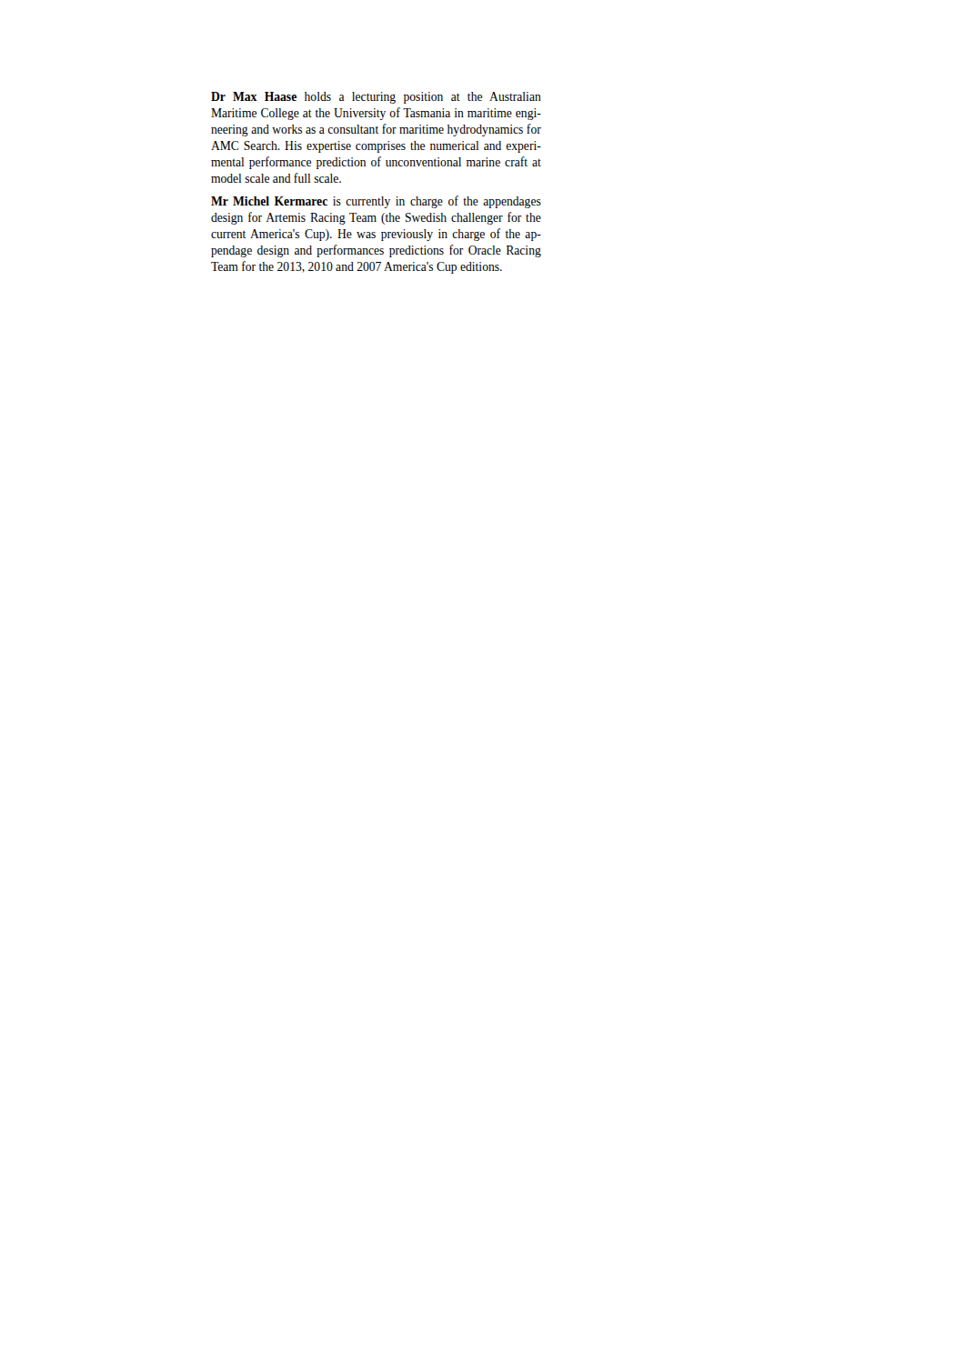Dr Max Haase holds a lecturing position at the Australian Maritime College at the University of Tasmania in maritime engineering and works as a consultant for maritime hydrodynamics for AMC Search. His expertise comprises the numerical and experimental performance prediction of unconventional marine craft at model scale and full scale.
Mr Michel Kermarec is currently in charge of the appendages design for Artemis Racing Team (the Swedish challenger for the current America's Cup). He was previously in charge of the appendage design and performances predictions for Oracle Racing Team for the 2013, 2010 and 2007 America's Cup editions.